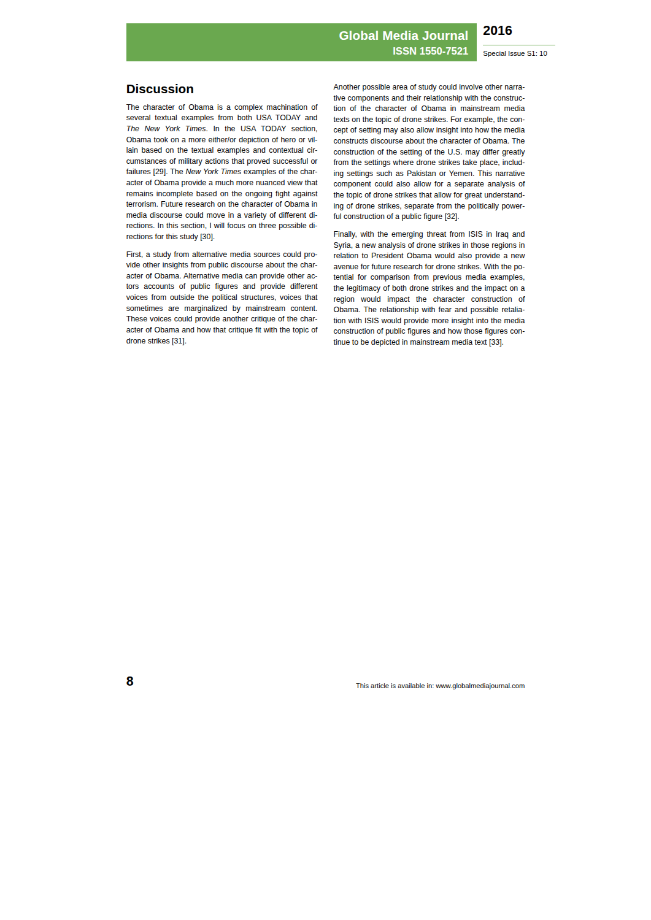Global Media Journal
ISSN 1550-7521
2016
Special Issue S1: 10
Discussion
The character of Obama is a complex machination of several textual examples from both USA TODAY and The New York Times. In the USA TODAY section, Obama took on a more either/or depiction of hero or villain based on the textual examples and contextual circumstances of military actions that proved successful or failures [29]. The New York Times examples of the character of Obama provide a much more nuanced view that remains incomplete based on the ongoing fight against terrorism. Future research on the character of Obama in media discourse could move in a variety of different directions. In this section, I will focus on three possible directions for this study [30].
First, a study from alternative media sources could provide other insights from public discourse about the character of Obama. Alternative media can provide other actors accounts of public figures and provide different voices from outside the political structures, voices that sometimes are marginalized by mainstream content. These voices could provide another critique of the character of Obama and how that critique fit with the topic of drone strikes [31].
Another possible area of study could involve other narrative components and their relationship with the construction of the character of Obama in mainstream media texts on the topic of drone strikes. For example, the concept of setting may also allow insight into how the media constructs discourse about the character of Obama. The construction of the setting of the U.S. may differ greatly from the settings where drone strikes take place, including settings such as Pakistan or Yemen. This narrative component could also allow for a separate analysis of the topic of drone strikes that allow for great understanding of drone strikes, separate from the politically powerful construction of a public figure [32].
Finally, with the emerging threat from ISIS in Iraq and Syria, a new analysis of drone strikes in those regions in relation to President Obama would also provide a new avenue for future research for drone strikes. With the potential for comparison from previous media examples, the legitimacy of both drone strikes and the impact on a region would impact the character construction of Obama. The relationship with fear and possible retaliation with ISIS would provide more insight into the media construction of public figures and how those figures continue to be depicted in mainstream media text [33].
8
This article is available in: www.globalmediajournal.com